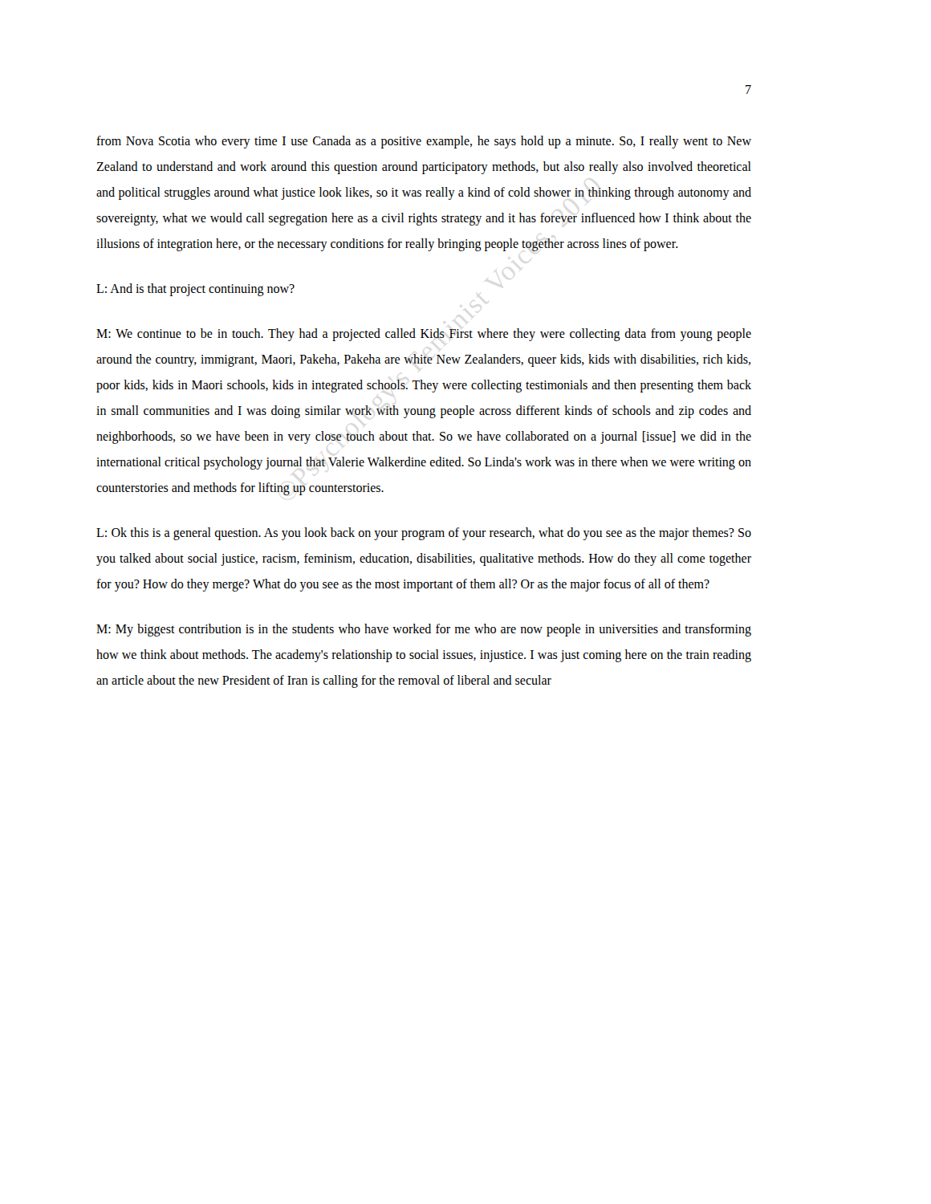7
©Psychology's Feminist Voices, 2010
from Nova Scotia who every time I use Canada as a positive example, he says hold up a minute. So, I really went to New Zealand to understand and work around this question around participatory methods, but also really also involved theoretical and political struggles around what justice look likes, so it was really a kind of cold shower in thinking through autonomy and sovereignty, what we would call segregation here as a civil rights strategy and it has forever influenced how I think about the illusions of integration here, or the necessary conditions for really bringing people together across lines of power.
L: And is that project continuing now?
M: We continue to be in touch. They had a projected called Kids First where they were collecting data from young people around the country, immigrant, Maori, Pakeha, Pakeha are white New Zealanders, queer kids, kids with disabilities, rich kids, poor kids, kids in Maori schools, kids in integrated schools. They were collecting testimonials and then presenting them back in small communities and I was doing similar work with young people across different kinds of schools and zip codes and neighborhoods, so we have been in very close touch about that. So we have collaborated on a journal [issue] we did in the international critical psychology journal that Valerie Walkerdine edited. So Linda's work was in there when we were writing on counterstories and methods for lifting up counterstories.
L: Ok this is a general question. As you look back on your program of your research, what do you see as the major themes? So you talked about social justice, racism, feminism, education, disabilities, qualitative methods. How do they all come together for you? How do they merge? What do you see as the most important of them all? Or as the major focus of all of them?
M: My biggest contribution is in the students who have worked for me who are now people in universities and transforming how we think about methods. The academy's relationship to social issues, injustice. I was just coming here on the train reading an article about the new President of Iran is calling for the removal of liberal and secular